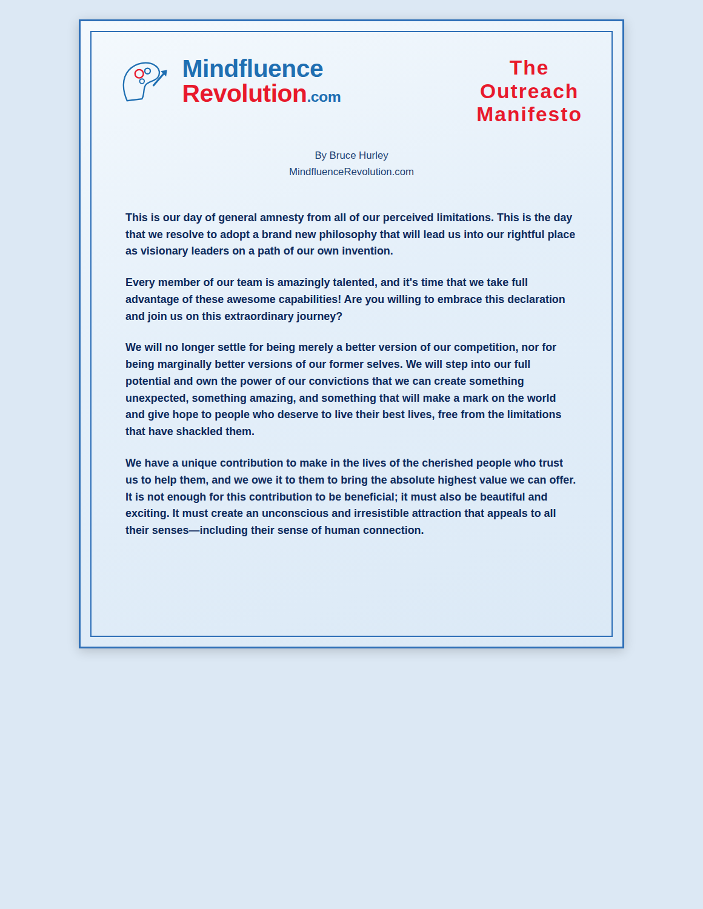Mindfluence
Revolution.com
The
Outreach
Manifesto
By Bruce Hurley
MindfluenceRevolution.com
This is our day of general amnesty from all of our perceived limitations. This is the day that we resolve to adopt a brand new philosophy that will lead us into our rightful place as visionary leaders on a path of our own invention.
Every member of our team is amazingly talented, and it's time that we take full advantage of these awesome capabilities! Are you willing to embrace this declaration and join us on this extraordinary journey?
We will no longer settle for being merely a better version of our competition, nor for being marginally better versions of our former selves. We will step into our full potential and own the power of our convictions that we can create something unexpected, something amazing, and something that will make a mark on the world and give hope to people who deserve to live their best lives, free from the limitations that have shackled them.
We have a unique contribution to make in the lives of the cherished people who trust us to help them, and we owe it to them to bring the absolute highest value we can offer. It is not enough for this contribution to be beneficial; it must also be beautiful and exciting. It must create an unconscious and irresistible attraction that appeals to all their senses—including their sense of human connection.